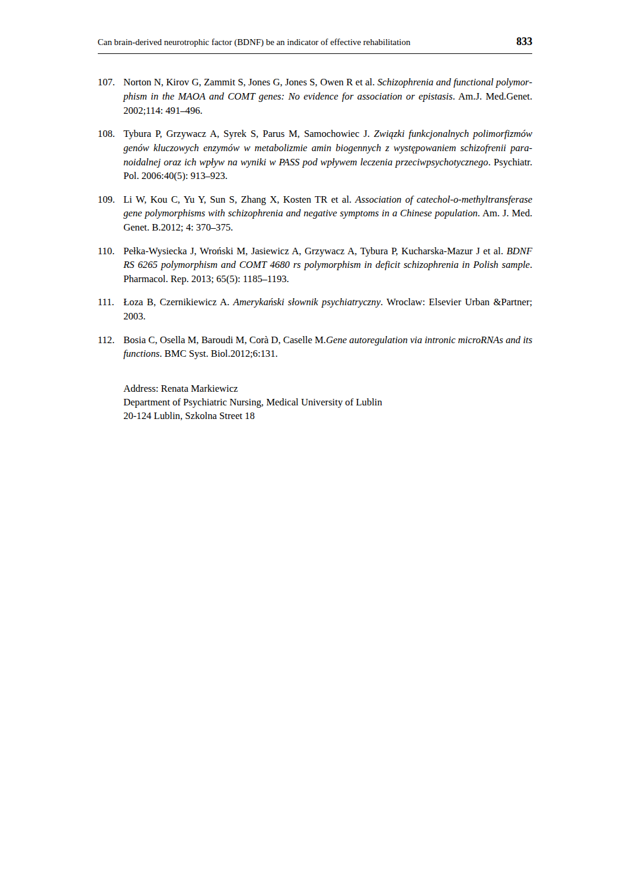Can brain-derived neurotrophic factor (BDNF) be an indicator of effective rehabilitation 833
107. Norton N, Kirov G, Zammit S, Jones G, Jones S, Owen R et al. Schizophrenia and functional polymorphism in the MAOA and COMT genes: No evidence for association or epistasis. Am.J. Med.Genet. 2002;114: 491–496.
108. Tybura P, Grzywacz A, Syrek S, Parus M, Samochowiec J. Związki funkcjonalnych polimorfizmów genów kluczowych enzymów w metabolizmie amin biogennych z występowaniem schizofrenii paranoidalnej oraz ich wpływ na wyniki w PASS pod wpływem leczenia przeciwpsychotycznego. Psychiatr. Pol. 2006:40(5): 913–923.
109. Li W, Kou C, Yu Y, Sun S, Zhang X, Kosten TR et al. Association of catechol-o-methyltransferase gene polymorphisms with schizophrenia and negative symptoms in a Chinese population. Am. J. Med. Genet. B.2012; 4: 370–375.
110. Pełka-Wysiecka J, Wroński M, Jasiewicz A, Grzywacz A, Tybura P, Kucharska-Mazur J et al. BDNF RS 6265 polymorphism and COMT 4680 rs polymorphism in deficit schizophrenia in Polish sample. Pharmacol. Rep. 2013; 65(5): 1185–1193.
111. Łoza B, Czernikiewicz A. Amerykański słownik psychiatryczny. Wroclaw: Elsevier Urban &Partner; 2003.
112. Bosia C, Osella M, Baroudi M, Corà D, Caselle M.Gene autoregulation via intronic microRNAs and its functions. BMC Syst. Biol.2012;6:131.
Address: Renata Markiewicz
Department of Psychiatric Nursing, Medical University of Lublin
20-124 Lublin, Szkolna Street 18